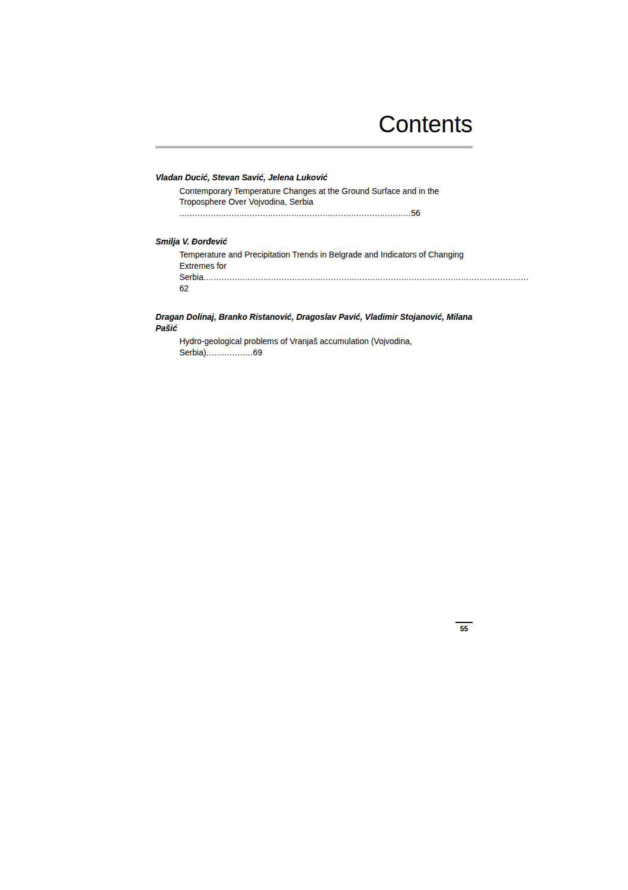Contents
Vladan Ducić, Stevan Savić, Jelena Luković
Contemporary Temperature Changes at the Ground Surface and in the Troposphere Over Vojvodina, Serbia ......................................................................................... 56
Smilja V. Đorđević
Temperature and Precipitation Trends in Belgrade and Indicators of Changing Extremes for Serbia............................................................................................................................. 62
Dragan Dolinaj, Branko Ristanović, Dragoslav Pavić, Vladimir Stojanović, Milana Pašić
Hydro-geological problems of Vranjaš accumulation (Vojvodina, Serbia).................. 69
55